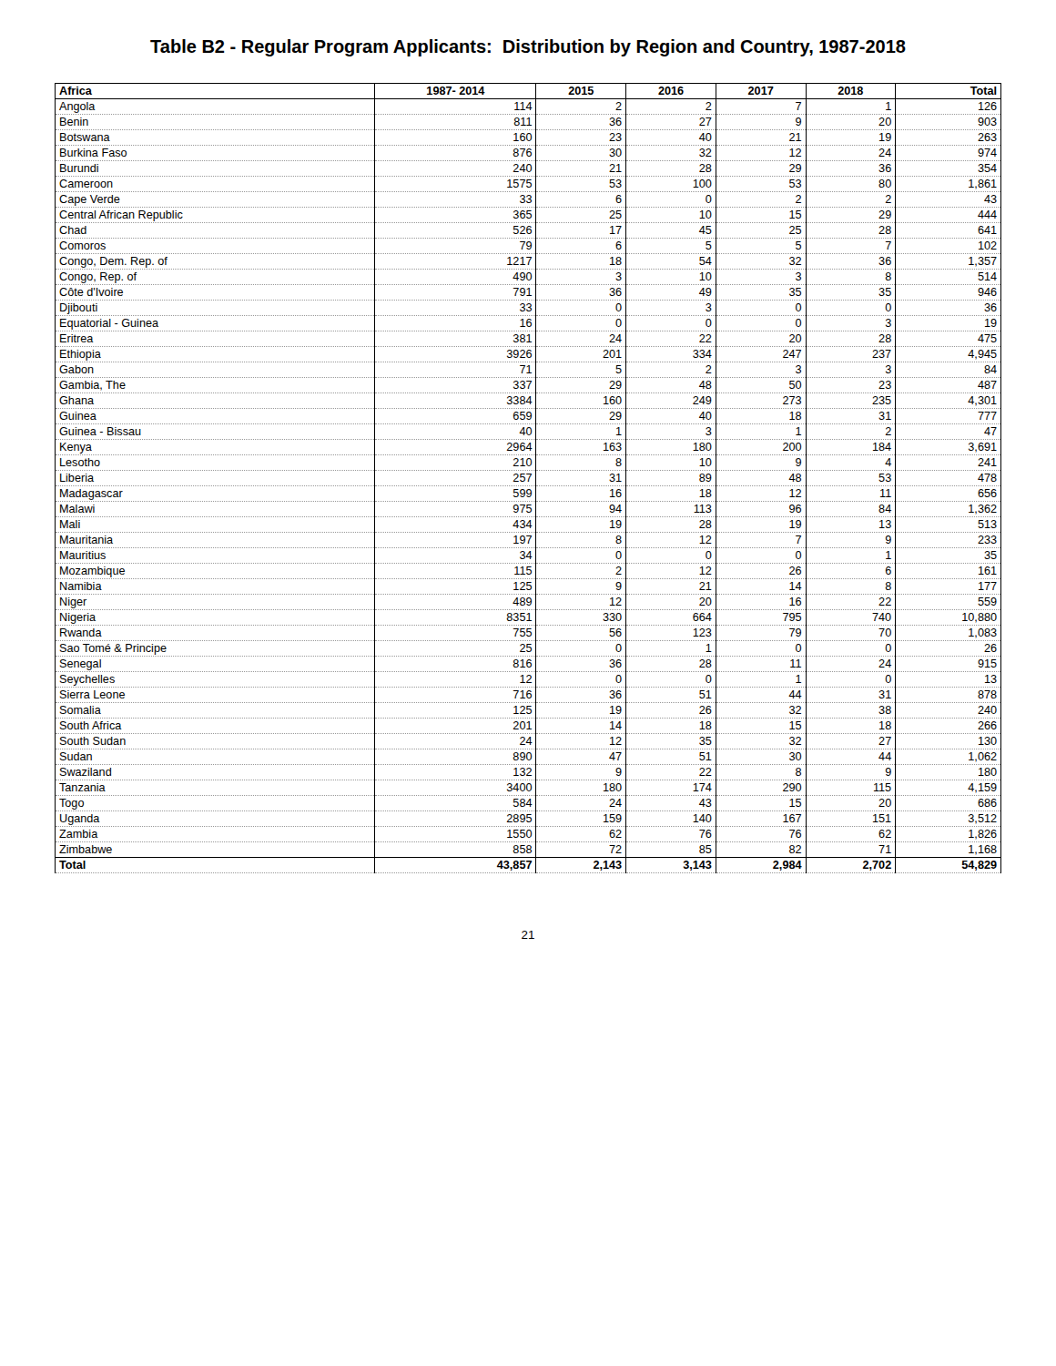Table B2 - Regular Program Applicants: Distribution by Region and Country, 1987-2018
| Africa | 1987- 2014 | 2015 | 2016 | 2017 | 2018 | Total |
| --- | --- | --- | --- | --- | --- | --- |
| Angola | 114 | 2 | 2 | 7 | 1 | 126 |
| Benin | 811 | 36 | 27 | 9 | 20 | 903 |
| Botswana | 160 | 23 | 40 | 21 | 19 | 263 |
| Burkina Faso | 876 | 30 | 32 | 12 | 24 | 974 |
| Burundi | 240 | 21 | 28 | 29 | 36 | 354 |
| Cameroon | 1575 | 53 | 100 | 53 | 80 | 1,861 |
| Cape Verde | 33 | 6 | 0 | 2 | 2 | 43 |
| Central African Republic | 365 | 25 | 10 | 15 | 29 | 444 |
| Chad | 526 | 17 | 45 | 25 | 28 | 641 |
| Comoros | 79 | 6 | 5 | 5 | 7 | 102 |
| Congo, Dem. Rep. of | 1217 | 18 | 54 | 32 | 36 | 1,357 |
| Congo, Rep. of | 490 | 3 | 10 | 3 | 8 | 514 |
| Côte d'Ivoire | 791 | 36 | 49 | 35 | 35 | 946 |
| Djibouti | 33 | 0 | 3 | 0 | 0 | 36 |
| Equatorial - Guinea | 16 | 0 | 0 | 0 | 3 | 19 |
| Eritrea | 381 | 24 | 22 | 20 | 28 | 475 |
| Ethiopia | 3926 | 201 | 334 | 247 | 237 | 4,945 |
| Gabon | 71 | 5 | 2 | 3 | 3 | 84 |
| Gambia, The | 337 | 29 | 48 | 50 | 23 | 487 |
| Ghana | 3384 | 160 | 249 | 273 | 235 | 4,301 |
| Guinea | 659 | 29 | 40 | 18 | 31 | 777 |
| Guinea - Bissau | 40 | 1 | 3 | 1 | 2 | 47 |
| Kenya | 2964 | 163 | 180 | 200 | 184 | 3,691 |
| Lesotho | 210 | 8 | 10 | 9 | 4 | 241 |
| Liberia | 257 | 31 | 89 | 48 | 53 | 478 |
| Madagascar | 599 | 16 | 18 | 12 | 11 | 656 |
| Malawi | 975 | 94 | 113 | 96 | 84 | 1,362 |
| Mali | 434 | 19 | 28 | 19 | 13 | 513 |
| Mauritania | 197 | 8 | 12 | 7 | 9 | 233 |
| Mauritius | 34 | 0 | 0 | 0 | 1 | 35 |
| Mozambique | 115 | 2 | 12 | 26 | 6 | 161 |
| Namibia | 125 | 9 | 21 | 14 | 8 | 177 |
| Niger | 489 | 12 | 20 | 16 | 22 | 559 |
| Nigeria | 8351 | 330 | 664 | 795 | 740 | 10,880 |
| Rwanda | 755 | 56 | 123 | 79 | 70 | 1,083 |
| Sao Tomé & Principe | 25 | 0 | 1 | 0 | 0 | 26 |
| Senegal | 816 | 36 | 28 | 11 | 24 | 915 |
| Seychelles | 12 | 0 | 0 | 1 | 0 | 13 |
| Sierra Leone | 716 | 36 | 51 | 44 | 31 | 878 |
| Somalia | 125 | 19 | 26 | 32 | 38 | 240 |
| South Africa | 201 | 14 | 18 | 15 | 18 | 266 |
| South Sudan | 24 | 12 | 35 | 32 | 27 | 130 |
| Sudan | 890 | 47 | 51 | 30 | 44 | 1,062 |
| Swaziland | 132 | 9 | 22 | 8 | 9 | 180 |
| Tanzania | 3400 | 180 | 174 | 290 | 115 | 4,159 |
| Togo | 584 | 24 | 43 | 15 | 20 | 686 |
| Uganda | 2895 | 159 | 140 | 167 | 151 | 3,512 |
| Zambia | 1550 | 62 | 76 | 76 | 62 | 1,826 |
| Zimbabwe | 858 | 72 | 85 | 82 | 71 | 1,168 |
| Total | 43,857 | 2,143 | 3,143 | 2,984 | 2,702 | 54,829 |
21